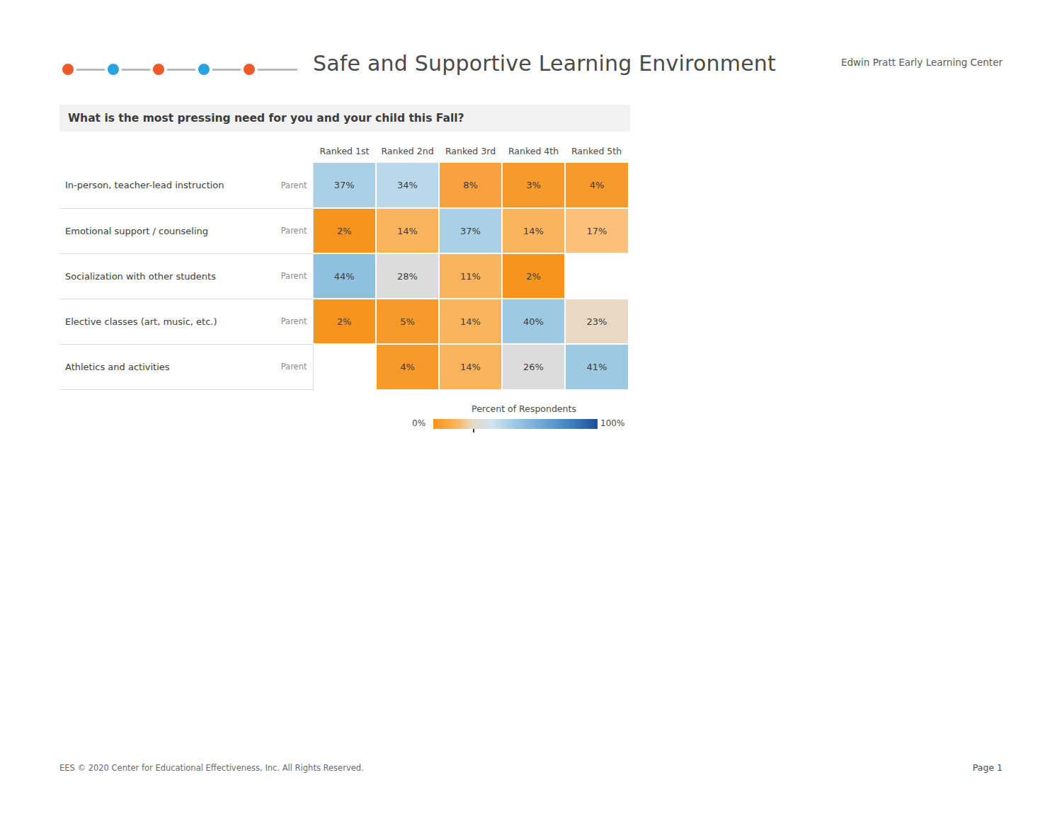Safe and Supportive Learning Environment
Edwin Pratt Early Learning Center
What is the most pressing need for you and your child this Fall?
| | Ranked 1st | Ranked 2nd | Ranked 3rd | Ranked 4th | Ranked 5th |
| --- | --- | --- | --- | --- | --- |
| In-person, teacher-lead instruction | Parent | 37% | 34% | 8% | 3% | 4% |
| Emotional support / counseling | Parent | 2% | 14% | 37% | 14% | 17% |
| Socialization with other students | Parent | 44% | 28% | 11% | 2% | |
| Elective classes (art, music, etc.) | Parent | 2% | 5% | 14% | 40% | 23% |
| Athletics and activities | Parent | | 4% | 14% | 26% | 41% |
Percent of Respondents
0%
100%
EES © 2020 Center for Educational Effectiveness, Inc. All Rights Reserved.
Page 1